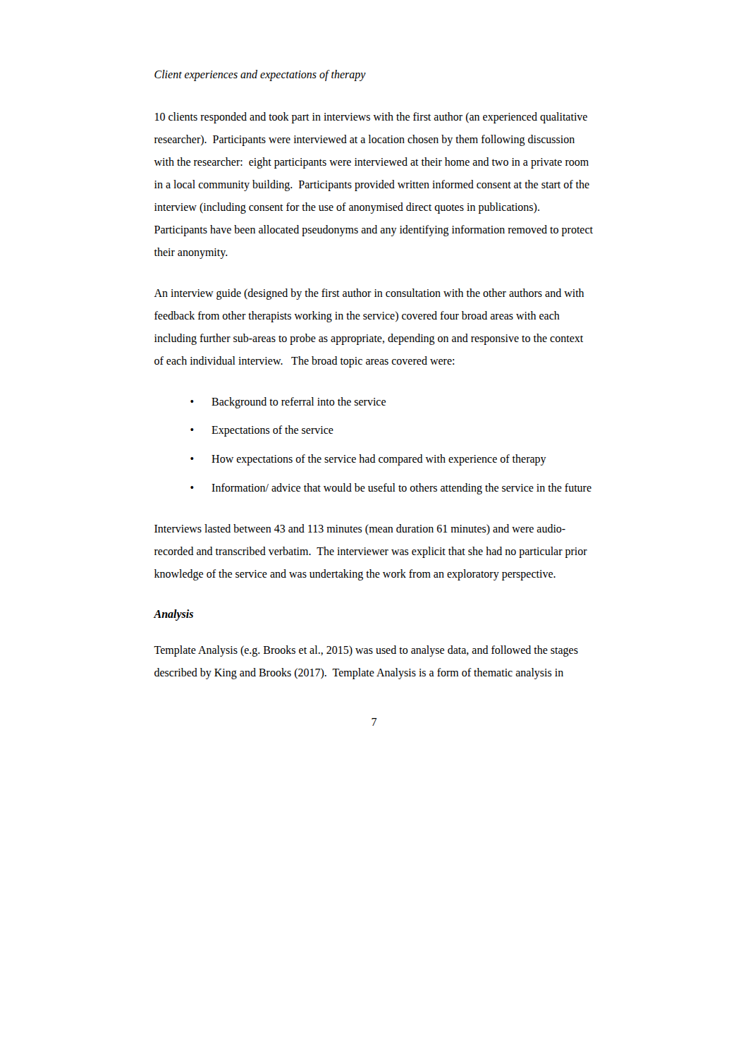Client experiences and expectations of therapy
10 clients responded and took part in interviews with the first author (an experienced qualitative researcher). Participants were interviewed at a location chosen by them following discussion with the researcher: eight participants were interviewed at their home and two in a private room in a local community building. Participants provided written informed consent at the start of the interview (including consent for the use of anonymised direct quotes in publications). Participants have been allocated pseudonyms and any identifying information removed to protect their anonymity.
An interview guide (designed by the first author in consultation with the other authors and with feedback from other therapists working in the service) covered four broad areas with each including further sub-areas to probe as appropriate, depending on and responsive to the context of each individual interview. The broad topic areas covered were:
Background to referral into the service
Expectations of the service
How expectations of the service had compared with experience of therapy
Information/ advice that would be useful to others attending the service in the future
Interviews lasted between 43 and 113 minutes (mean duration 61 minutes) and were audio-recorded and transcribed verbatim. The interviewer was explicit that she had no particular prior knowledge of the service and was undertaking the work from an exploratory perspective.
Analysis
Template Analysis (e.g. Brooks et al., 2015) was used to analyse data, and followed the stages described by King and Brooks (2017). Template Analysis is a form of thematic analysis in
7